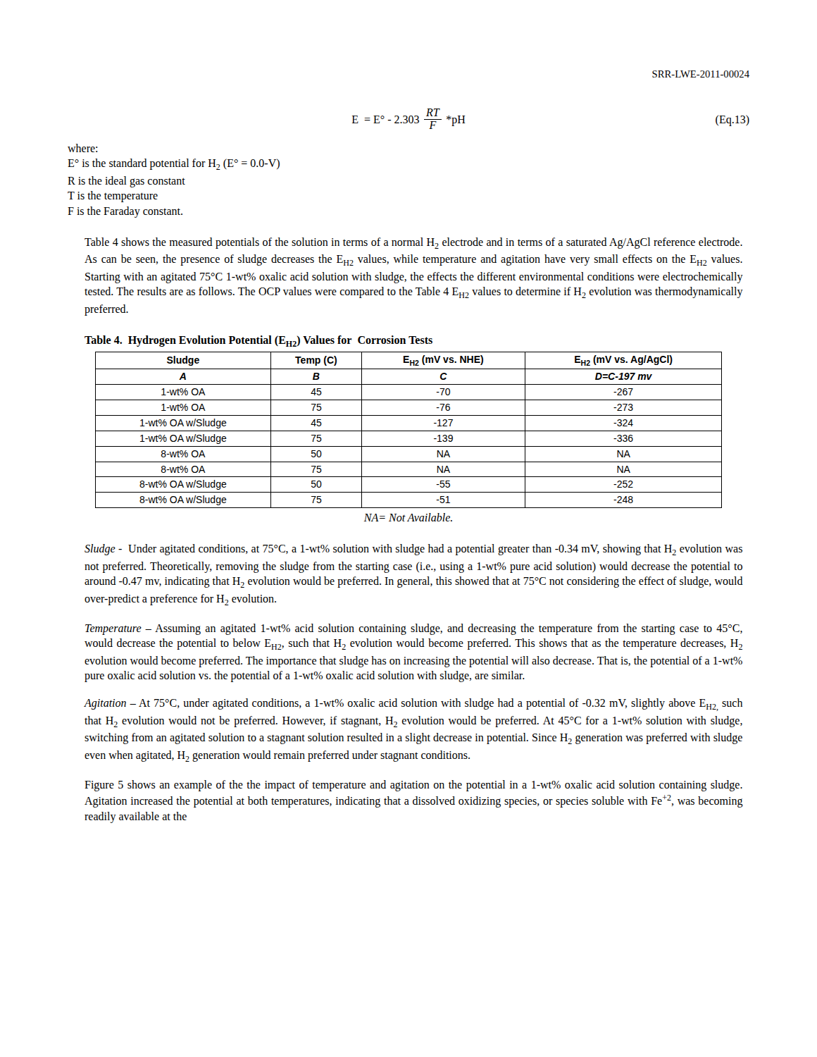SRR-LWE-2011-00024
E = E° - 2.303 RT F *pH
(Eq.13)
where:
E° is the standard potential for H2 (E° = 0.0-V)
R is the ideal gas constant
T is the temperature
F is the Faraday constant.
Table 4 shows the measured potentials of the solution in terms of a normal H2 electrode and in terms of a saturated Ag/AgCl reference electrode. As can be seen, the presence of sludge decreases the EH2 values, while temperature and agitation have very small effects on the EH2 values. Starting with an agitated 75°C 1-wt% oxalic acid solution with sludge, the effects the different environmental conditions were electrochemically tested. The results are as follows. The OCP values were compared to the Table 4 EH2 values to determine if H2 evolution was thermodynamically preferred.
Table 4. Hydrogen Evolution Potential (EH2) Values for Corrosion Tests
| Sludge | Temp (C) | E H2 (mV vs. NHE) | E H2 (mV vs. Ag/AgCl) |
| --- | --- | --- | --- |
| A | B | C | D=C-197 mv |
| 1-wt% OA | 45 | -70 | -267 |
| 1-wt% OA | 75 | -76 | -273 |
| 1-wt% OA w/Sludge | 45 | -127 | -324 |
| 1-wt% OA w/Sludge | 75 | -139 | -336 |
| 8-wt% OA | 50 | NA | NA |
| 8-wt% OA | 75 | NA | NA |
| 8-wt% OA w/Sludge | 50 | -55 | -252 |
| 8-wt% OA w/Sludge | 75 | -51 | -248 |
NA= Not Available.
Sludge - Under agitated conditions, at 75°C, a 1-wt% solution with sludge had a potential greater than -0.34 mV, showing that H2 evolution was not preferred. Theoretically, removing the sludge from the starting case (i.e., using a 1-wt% pure acid solution) would decrease the potential to around -0.47 mv, indicating that H2 evolution would be preferred. In general, this showed that at 75°C not considering the effect of sludge, would over-predict a preference for H2 evolution.
Temperature – Assuming an agitated 1-wt% acid solution containing sludge, and decreasing the temperature from the starting case to 45°C, would decrease the potential to below EH2, such that H2 evolution would become preferred. This shows that as the temperature decreases, H2 evolution would become preferred. The importance that sludge has on increasing the potential will also decrease. That is, the potential of a 1-wt% pure oxalic acid solution vs. the potential of a 1-wt% oxalic acid solution with sludge, are similar.
Agitation – At 75°C, under agitated conditions, a 1-wt% oxalic acid solution with sludge had a potential of -0.32 mV, slightly above EH2, such that H2 evolution would not be preferred. However, if stagnant, H2 evolution would be preferred. At 45°C for a 1-wt% solution with sludge, switching from an agitated solution to a stagnant solution resulted in a slight decrease in potential. Since H2 generation was preferred with sludge even when agitated, H2 generation would remain preferred under stagnant conditions.
Figure 5 shows an example of the the impact of temperature and agitation on the potential in a 1-wt% oxalic acid solution containing sludge. Agitation increased the potential at both temperatures, indicating that a dissolved oxidizing species, or species soluble with Fe+2, was becoming readily available at the